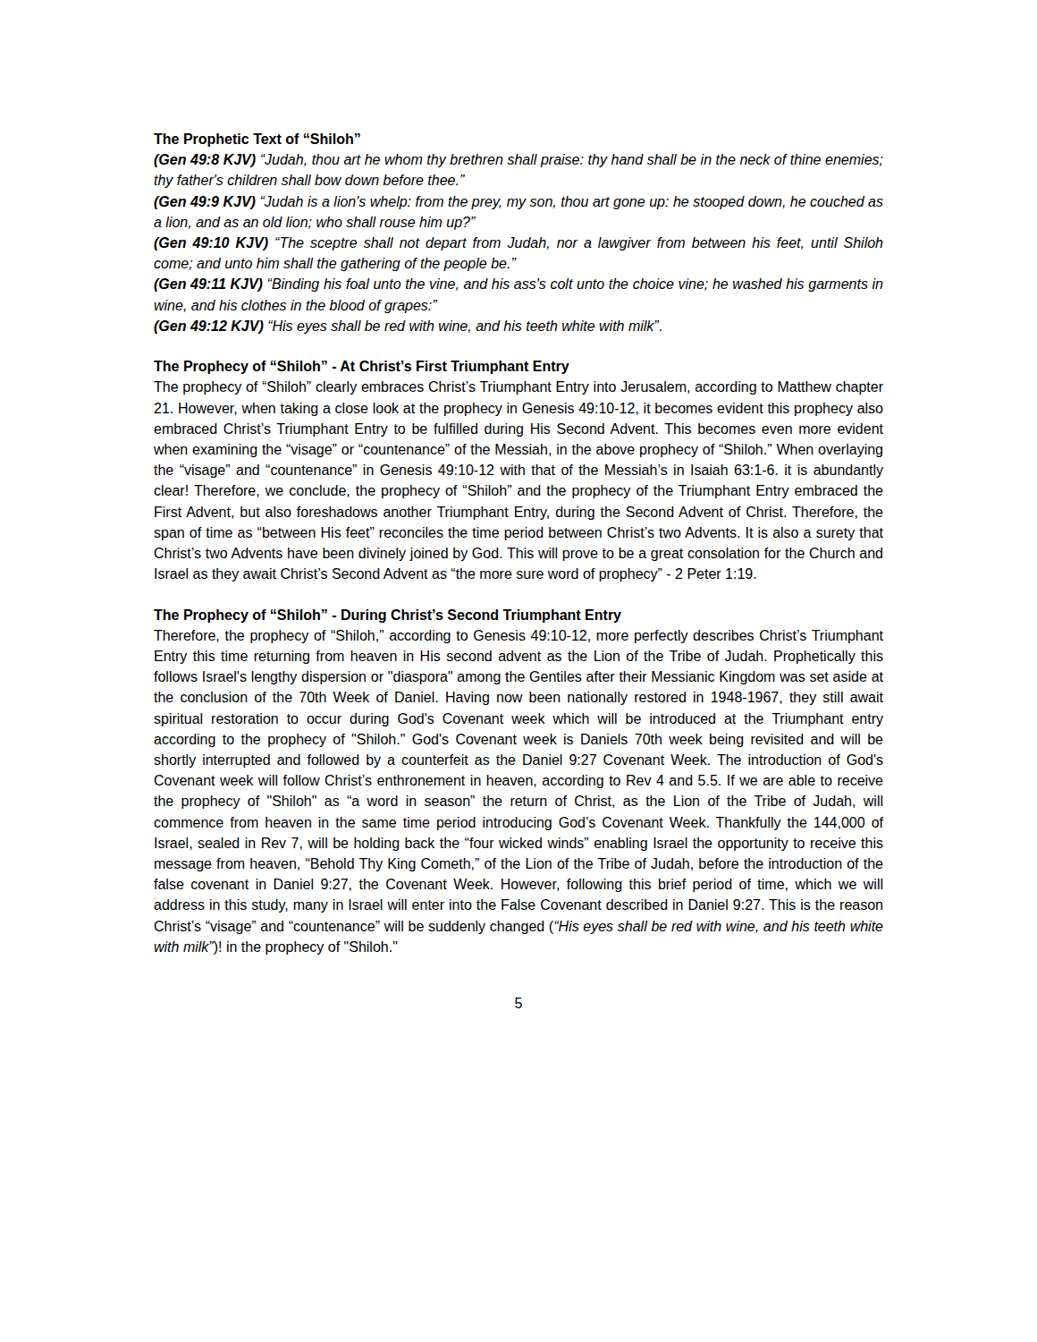The Prophetic Text of “Shiloh”
(Gen 49:8 KJV) “Judah, thou art he whom thy brethren shall praise: thy hand shall be in the neck of thine enemies; thy father's children shall bow down before thee.”
(Gen 49:9 KJV) “Judah is a lion's whelp: from the prey, my son, thou art gone up: he stooped down, he couched as a lion, and as an old lion; who shall rouse him up?”
(Gen 49:10 KJV) “The sceptre shall not depart from Judah, nor a lawgiver from between his feet, until Shiloh come; and unto him shall the gathering of the people be.”
(Gen 49:11 KJV) “Binding his foal unto the vine, and his ass's colt unto the choice vine; he washed his garments in wine, and his clothes in the blood of grapes:”
(Gen 49:12 KJV) “His eyes shall be red with wine, and his teeth white with milk”.
The Prophecy of “Shiloh” - At Christ’s First Triumphant Entry
The prophecy of “Shiloh” clearly embraces Christ’s Triumphant Entry into Jerusalem, according to Matthew chapter 21. However, when taking a close look at the prophecy in Genesis 49:10-12, it becomes evident this prophecy also embraced Christ’s Triumphant Entry to be fulfilled during His Second Advent. This becomes even more evident when examining the “visage” or “countenance” of the Messiah, in the above prophecy of “Shiloh.” When overlaying the “visage” and “countenance” in Genesis 49:10-12 with that of the Messiah’s in Isaiah 63:1-6. it is abundantly clear! Therefore, we conclude, the prophecy of “Shiloh” and the prophecy of the Triumphant Entry embraced the First Advent, but also foreshadows another Triumphant Entry, during the Second Advent of Christ. Therefore, the span of time as “between His feet” reconciles the time period between Christ’s two Advents. It is also a surety that Christ’s two Advents have been divinely joined by God. This will prove to be a great consolation for the Church and Israel as they await Christ’s Second Advent as “the more sure word of prophecy” - 2 Peter 1:19.
The Prophecy of “Shiloh” - During Christ’s Second Triumphant Entry
Therefore, the prophecy of “Shiloh,” according to Genesis 49:10-12, more perfectly describes Christ’s Triumphant Entry this time returning from heaven in His second advent as the Lion of the Tribe of Judah. Prophetically this follows Israel's lengthy dispersion or "diaspora" among the Gentiles after their Messianic Kingdom was set aside at the conclusion of the 70th Week of Daniel. Having now been nationally restored in 1948-1967, they still await spiritual restoration to occur during God's Covenant week which will be introduced at the Triumphant entry according to the prophecy of "Shiloh." God's Covenant week is Daniels 70th week being revisited and will be shortly interrupted and followed by a counterfeit as the Daniel 9:27 Covenant Week. The introduction of God's Covenant week will follow Christ’s enthronement in heaven, according to Rev 4 and 5.5. If we are able to receive the prophecy of "Shiloh" as “a word in season” the return of Christ, as the Lion of the Tribe of Judah, will commence from heaven in the same time period introducing God’s Covenant Week. Thankfully the 144,000 of Israel, sealed in Rev 7, will be holding back the “four wicked winds” enabling Israel the opportunity to receive this message from heaven, “Behold Thy King Cometh,” of the Lion of the Tribe of Judah, before the introduction of the false covenant in Daniel 9:27, the Covenant Week. However, following this brief period of time, which we will address in this study, many in Israel will enter into the False Covenant described in Daniel 9:27. This is the reason Christ’s “visage” and “countenance” will be suddenly changed (“His eyes shall be red with wine, and his teeth white with milk”)! in the prophecy of "Shiloh."
5